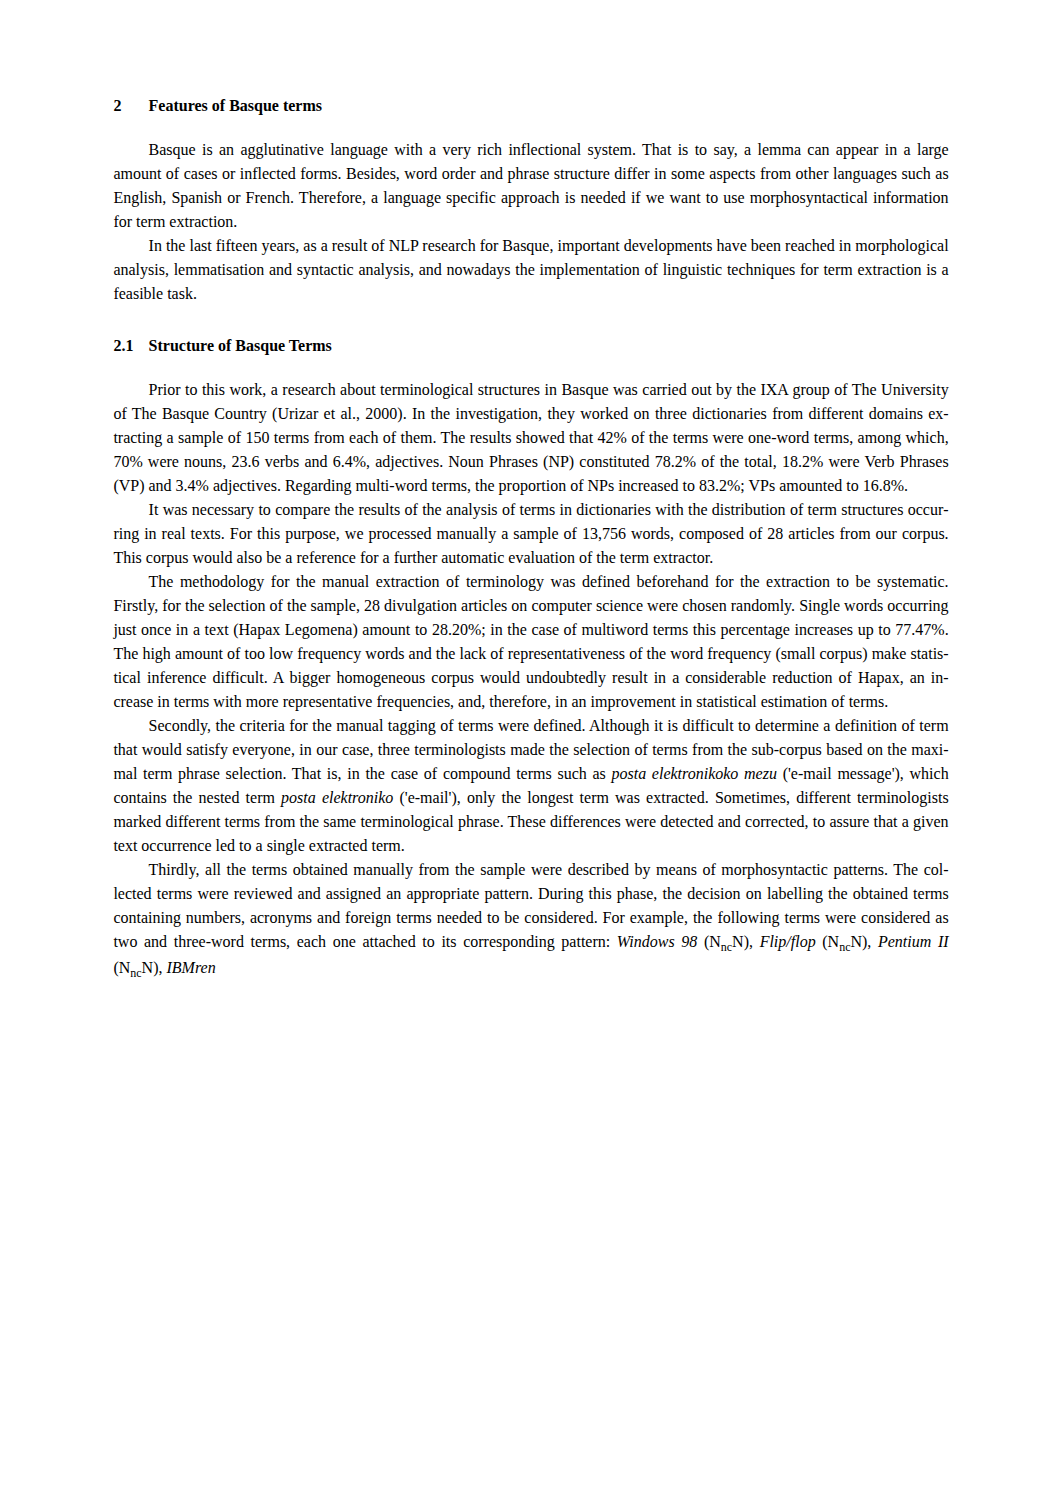2 Features of Basque terms
Basque is an agglutinative language with a very rich inflectional system. That is to say, a lemma can appear in a large amount of cases or inflected forms. Besides, word order and phrase structure differ in some aspects from other languages such as English, Spanish or French. Therefore, a language specific approach is needed if we want to use morphosyntactical information for term extraction.
In the last fifteen years, as a result of NLP research for Basque, important developments have been reached in morphological analysis, lemmatisation and syntactic analysis, and nowadays the implementation of linguistic techniques for term extraction is a feasible task.
2.1 Structure of Basque Terms
Prior to this work, a research about terminological structures in Basque was carried out by the IXA group of The University of The Basque Country (Urizar et al., 2000). In the investigation, they worked on three dictionaries from different domains extracting a sample of 150 terms from each of them. The results showed that 42% of the terms were one-word terms, among which, 70% were nouns, 23.6 verbs and 6.4%, adjectives. Noun Phrases (NP) constituted 78.2% of the total, 18.2% were Verb Phrases (VP) and 3.4% adjectives. Regarding multi-word terms, the proportion of NPs increased to 83.2%; VPs amounted to 16.8%.
It was necessary to compare the results of the analysis of terms in dictionaries with the distribution of term structures occurring in real texts. For this purpose, we processed manually a sample of 13,756 words, composed of 28 articles from our corpus. This corpus would also be a reference for a further automatic evaluation of the term extractor.
The methodology for the manual extraction of terminology was defined beforehand for the extraction to be systematic. Firstly, for the selection of the sample, 28 divulgation articles on computer science were chosen randomly. Single words occurring just once in a text (Hapax Legomena) amount to 28.20%; in the case of multiword terms this percentage increases up to 77.47%. The high amount of too low frequency words and the lack of representativeness of the word frequency (small corpus) make statistical inference difficult. A bigger homogeneous corpus would undoubtedly result in a considerable reduction of Hapax, an increase in terms with more representative frequencies, and, therefore, in an improvement in statistical estimation of terms.
Secondly, the criteria for the manual tagging of terms were defined. Although it is difficult to determine a definition of term that would satisfy everyone, in our case, three terminologists made the selection of terms from the sub-corpus based on the maximal term phrase selection. That is, in the case of compound terms such as posta elektronikoko mezu ('e-mail message'), which contains the nested term posta elektroniko ('e-mail'), only the longest term was extracted. Sometimes, different terminologists marked different terms from the same terminological phrase. These differences were detected and corrected, to assure that a given text occurrence led to a single extracted term.
Thirdly, all the terms obtained manually from the sample were described by means of morphosyntactic patterns. The collected terms were reviewed and assigned an appropriate pattern. During this phase, the decision on labelling the obtained terms containing numbers, acronyms and foreign terms needed to be considered. For example, the following terms were considered as two and three-word terms, each one attached to its corresponding pattern: Windows 98 (NncN), Flip/flop (NncN), Pentium II (NncN), IBMren